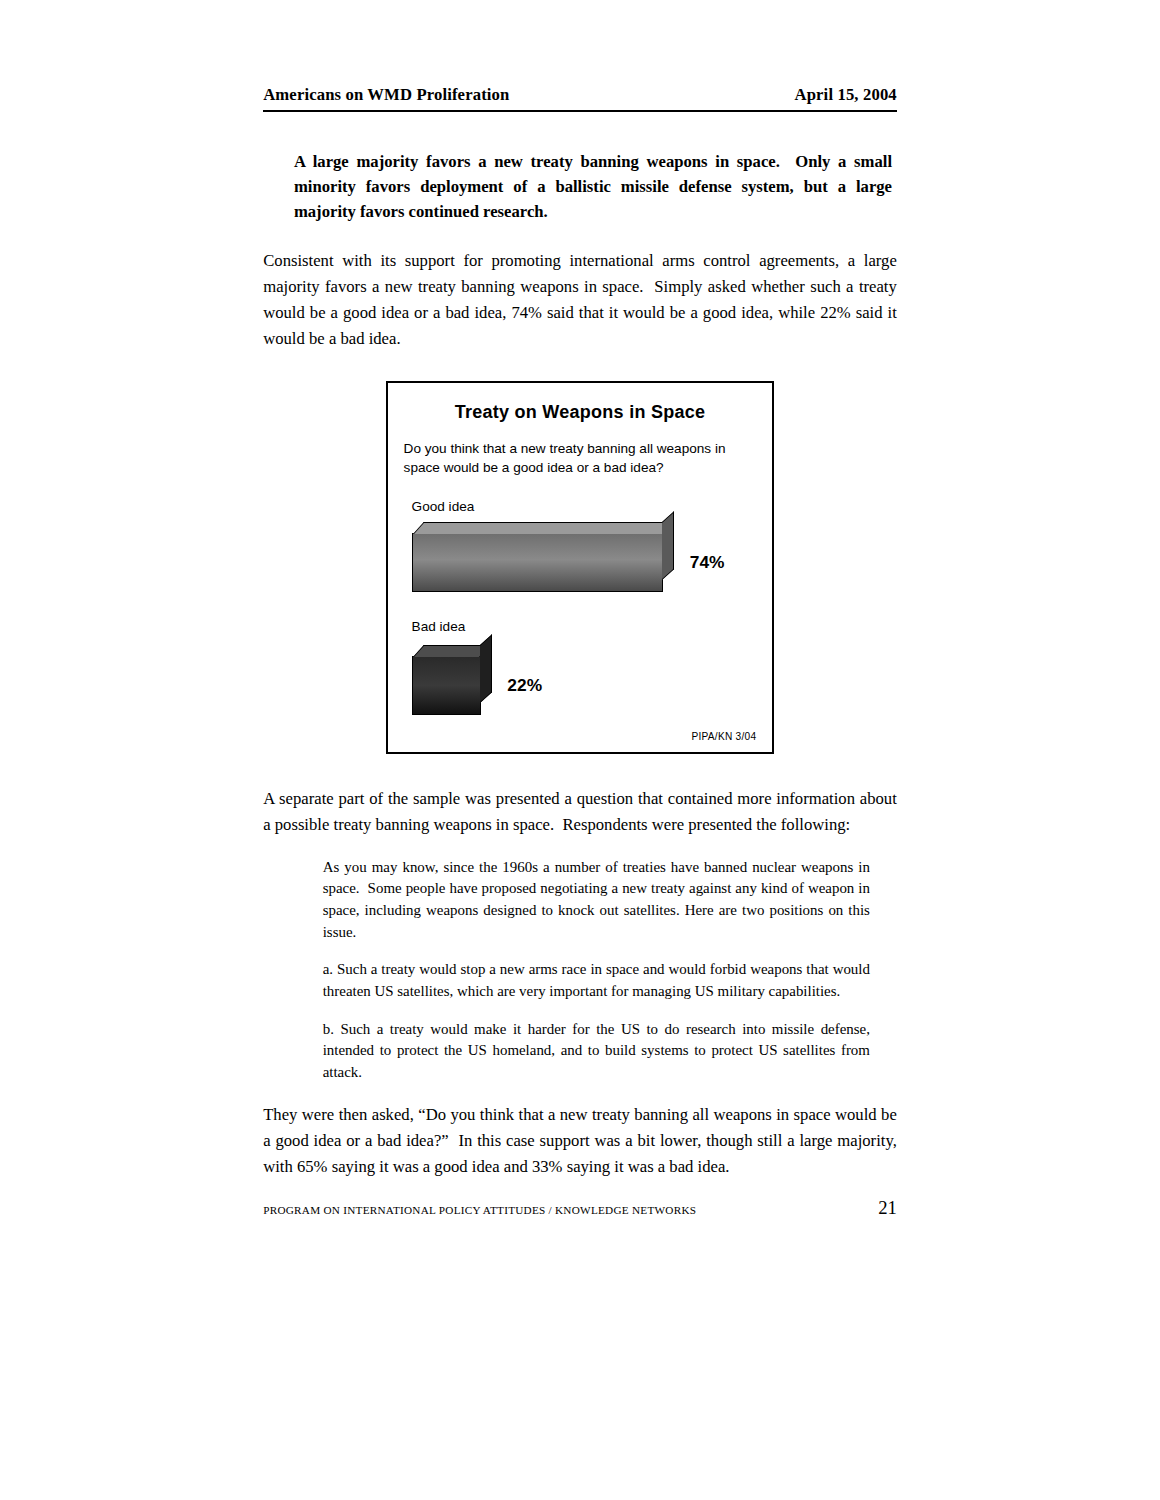Americans on WMD Proliferation April 15, 2004
A large majority favors a new treaty banning weapons in space. Only a small minority favors deployment of a ballistic missile defense system, but a large majority favors continued research.
Consistent with its support for promoting international arms control agreements, a large majority favors a new treaty banning weapons in space. Simply asked whether such a treaty would be a good idea or a bad idea, 74% said that it would be a good idea, while 22% said it would be a bad idea.
Treaty on Weapons in Space
Do you think that a new treaty banning all weapons in space would be a good idea or a bad idea?
Good idea
74%
Bad idea
22%
PIPA/KN 3/04
A separate part of the sample was presented a question that contained more information about a possible treaty banning weapons in space. Respondents were presented the following:
As you may know, since the 1960s a number of treaties have banned nuclear weapons in space. Some people have proposed negotiating a new treaty against any kind of weapon in space, including weapons designed to knock out satellites. Here are two positions on this issue.
a. Such a treaty would stop a new arms race in space and would forbid weapons that would threaten US satellites, which are very important for managing US military capabilities.
b. Such a treaty would make it harder for the US to do research into missile defense, intended to protect the US homeland, and to build systems to protect US satellites from attack.
They were then asked, “Do you think that a new treaty banning all weapons in space would be a good idea or a bad idea?” In this case support was a bit lower, though still a large majority, with 65% saying it was a good idea and 33% saying it was a bad idea.
PROGRAM ON INTERNATIONAL POLICY ATTITUDES / KNOWLEDGE NETWORKS 21